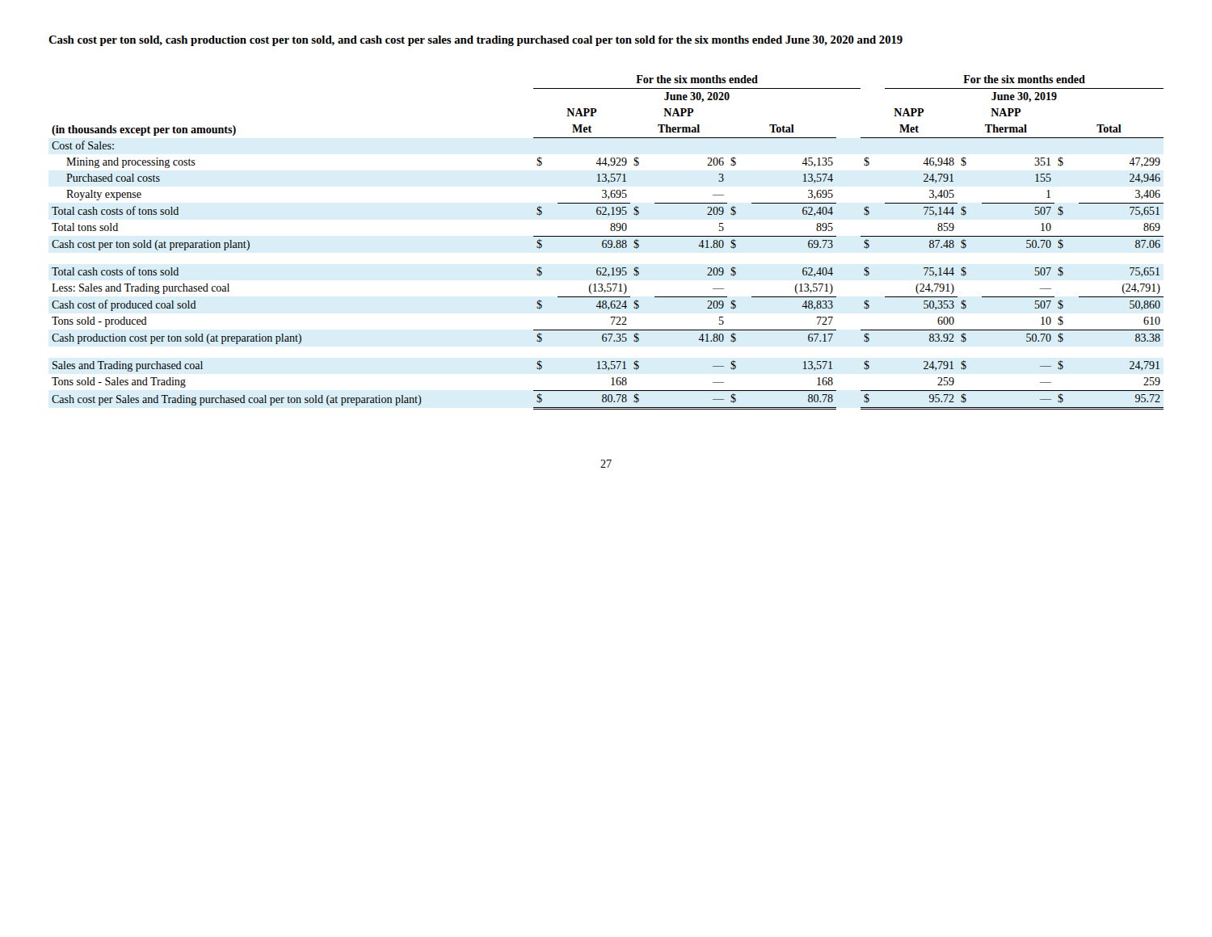Cash cost per ton sold, cash production cost per ton sold, and cash cost per sales and trading purchased coal per ton sold for the six months ended June 30, 2020 and 2019
| | For the six months ended | | For the six months ended |
| --- | --- | --- | --- |
| | June 30, 2020 | | June 30, 2019 |
| | NAPP | NAPP | | | NAPP | NAPP | |
| (in thousands except per ton amounts) | Met | Thermal | Total | | Met | Thermal | Total |
| Cost of Sales: | | | | | | | | | | | | | |
| Mining and processing costs | $ | 44,929 | $ | 206 | $ | 45,135 | | $ | 46,948 | $ | 351 | $ | 47,299 |
| Purchased coal costs | | 13,571 | | 3 | | 13,574 | | | 24,791 | | 155 | | 24,946 |
| Royalty expense | | 3,695 | | — | | 3,695 | | | 3,405 | | 1 | | 3,406 |
| Total cash costs of tons sold | $ | 62,195 | $ | 209 | $ | 62,404 | | $ | 75,144 | $ | 507 | $ | 75,651 |
| Total tons sold | | 890 | | 5 | | 895 | | | 859 | | 10 | | 869 |
| Cash cost per ton sold (at preparation plant) | $ | 69.88 | $ | 41.80 | $ | 69.73 | | $ | 87.48 | $ | 50.70 | $ | 87.06 |
| Total cash costs of tons sold | $ | 62,195 | $ | 209 | $ | 62,404 | | $ | 75,144 | $ | 507 | $ | 75,651 |
| Less: Sales and Trading purchased coal | | (13,571) | | — | | (13,571) | | | (24,791) | | — | | (24,791) |
| Cash cost of produced coal sold | $ | 48,624 | $ | 209 | $ | 48,833 | | $ | 50,353 | $ | 507 | $ | 50,860 |
| Tons sold - produced | | 722 | | 5 | | 727 | | | 600 | | 10 | $ | 610 |
| Cash production cost per ton sold (at preparation plant) | $ | 67.35 | $ | 41.80 | $ | 67.17 | | $ | 83.92 | $ | 50.70 | $ | 83.38 |
| Sales and Trading purchased coal | $ | 13,571 | $ | — | $ | 13,571 | | $ | 24,791 | $ | — | $ | 24,791 |
| Tons sold - Sales and Trading | | 168 | | — | | 168 | | | 259 | | — | | 259 |
| Cash cost per Sales and Trading purchased coal per ton sold (at preparation plant) | $ | 80.78 | $ | — | $ | 80.78 | | $ | 95.72 | $ | — | $ | 95.72 |
27